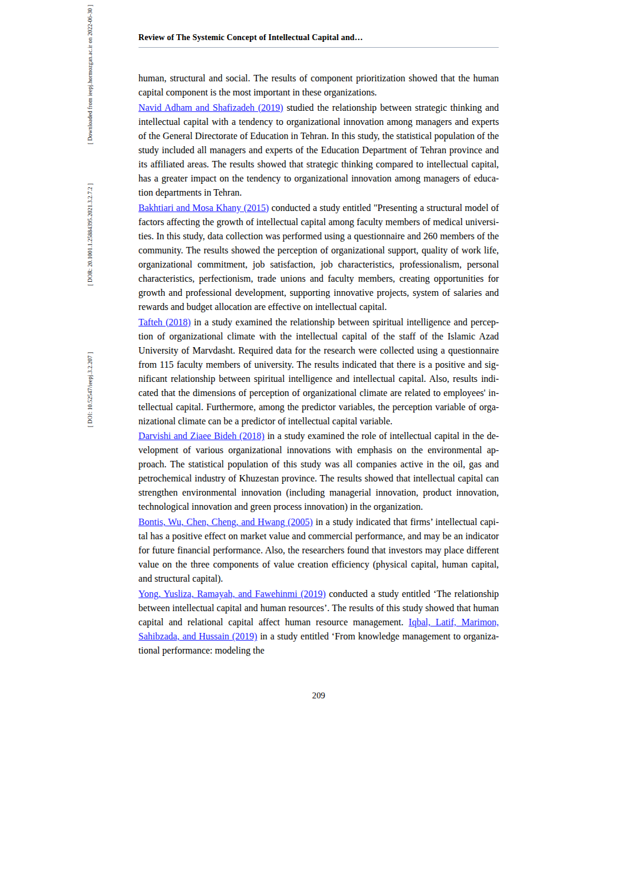[ DOI: 10.52547/ieepj.3.2.207 ]
[ DOR: 20.1001.1.25884395.2021.3.2.7.2 ]
[ Downloaded from ieepj.hormozgan.ac.ir on 2022-06-30 ]
Review of The Systemic Concept of Intellectual Capital and…
human, structural and social. The results of component prioritization showed that the human capital component is the most important in these organizations.
Navid Adham and Shafizadeh (2019) studied the relationship between strategic thinking and intellectual capital with a tendency to organizational innovation among managers and experts of the General Directorate of Education in Tehran. In this study, the statistical population of the study included all managers and experts of the Education Department of Tehran province and its affiliated areas. The results showed that strategic thinking compared to intellectual capital, has a greater impact on the tendency to organizational innovation among managers of education departments in Tehran.
Bakhtiari and Mosa Khany (2015) conducted a study entitled "Presenting a structural model of factors affecting the growth of intellectual capital among faculty members of medical universities. In this study, data collection was performed using a questionnaire and 260 members of the community. The results showed the perception of organizational support, quality of work life, organizational commitment, job satisfaction, job characteristics, professionalism, personal characteristics, perfectionism, trade unions and faculty members, creating opportunities for growth and professional development, supporting innovative projects, system of salaries and rewards and budget allocation are effective on intellectual capital.
Tafteh (2018) in a study examined the relationship between spiritual intelligence and perception of organizational climate with the intellectual capital of the staff of the Islamic Azad University of Marvdasht. Required data for the research were collected using a questionnaire from 115 faculty members of university. The results indicated that there is a positive and significant relationship between spiritual intelligence and intellectual capital. Also, results indicated that the dimensions of perception of organizational climate are related to employees' intellectual capital. Furthermore, among the predictor variables, the perception variable of organizational climate can be a predictor of intellectual capital variable.
Darvishi and Ziaee Bideh (2018) in a study examined the role of intellectual capital in the development of various organizational innovations with emphasis on the environmental approach. The statistical population of this study was all companies active in the oil, gas and petrochemical industry of Khuzestan province. The results showed that intellectual capital can strengthen environmental innovation (including managerial innovation, product innovation, technological innovation and green process innovation) in the organization.
Bontis, Wu, Chen, Cheng, and Hwang (2005) in a study indicated that firms’ intellectual capital has a positive effect on market value and commercial performance, and may be an indicator for future financial performance. Also, the researchers found that investors may place different value on the three components of value creation efficiency (physical capital, human capital, and structural capital).
Yong, Yusliza, Ramayah, and Fawehinmi (2019) conducted a study entitled ‘The relationship between intellectual capital and human resources’. The results of this study showed that human capital and relational capital affect human resource management. Iqbal, Latif, Marimon, Sahibzada, and Hussain (2019) in a study entitled ‘From knowledge management to organizational performance: modeling the
209